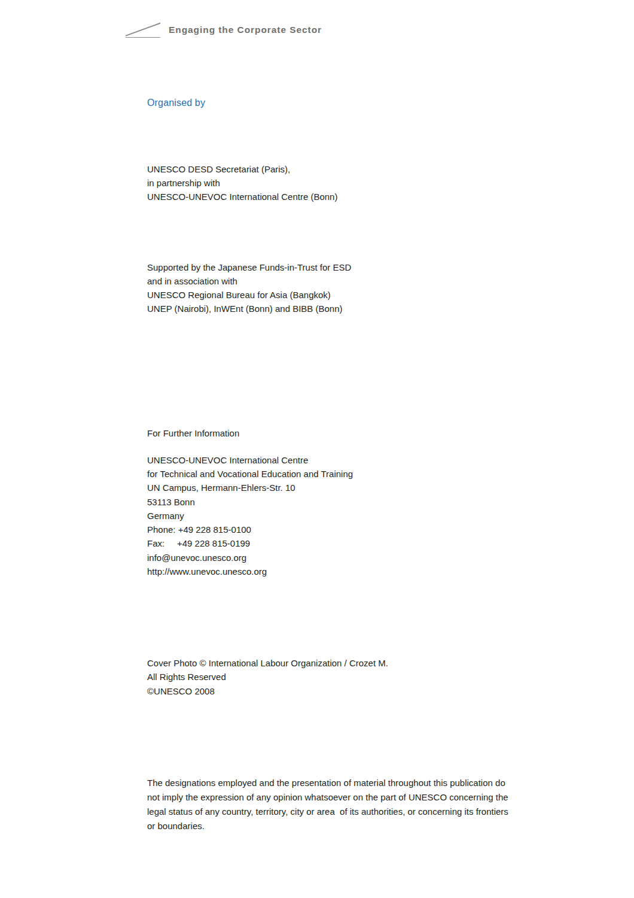Engaging the Corporate Sector
Organised by
UNESCO DESD Secretariat (Paris),
in partnership with
UNESCO-UNEVOC International Centre (Bonn)
Supported by the Japanese Funds-in-Trust for ESD
and in association with
UNESCO Regional Bureau for Asia (Bangkok)
UNEP (Nairobi), InWEnt (Bonn) and BIBB (Bonn)
For Further Information
UNESCO-UNEVOC International Centre
for Technical and Vocational Education and Training
UN Campus, Hermann-Ehlers-Str. 10
53113 Bonn
Germany
Phone: +49 228 815-0100
Fax: +49 228 815-0199
info@unevoc.unesco.org
http://www.unevoc.unesco.org
Cover Photo © International Labour Organization / Crozet M.
All Rights Reserved
©UNESCO 2008
The designations employed and the presentation of material throughout this publication do not imply the expression of any opinion whatsoever on the part of UNESCO concerning the legal status of any country, territory, city or area of its authorities, or concerning its frontiers or boundaries.